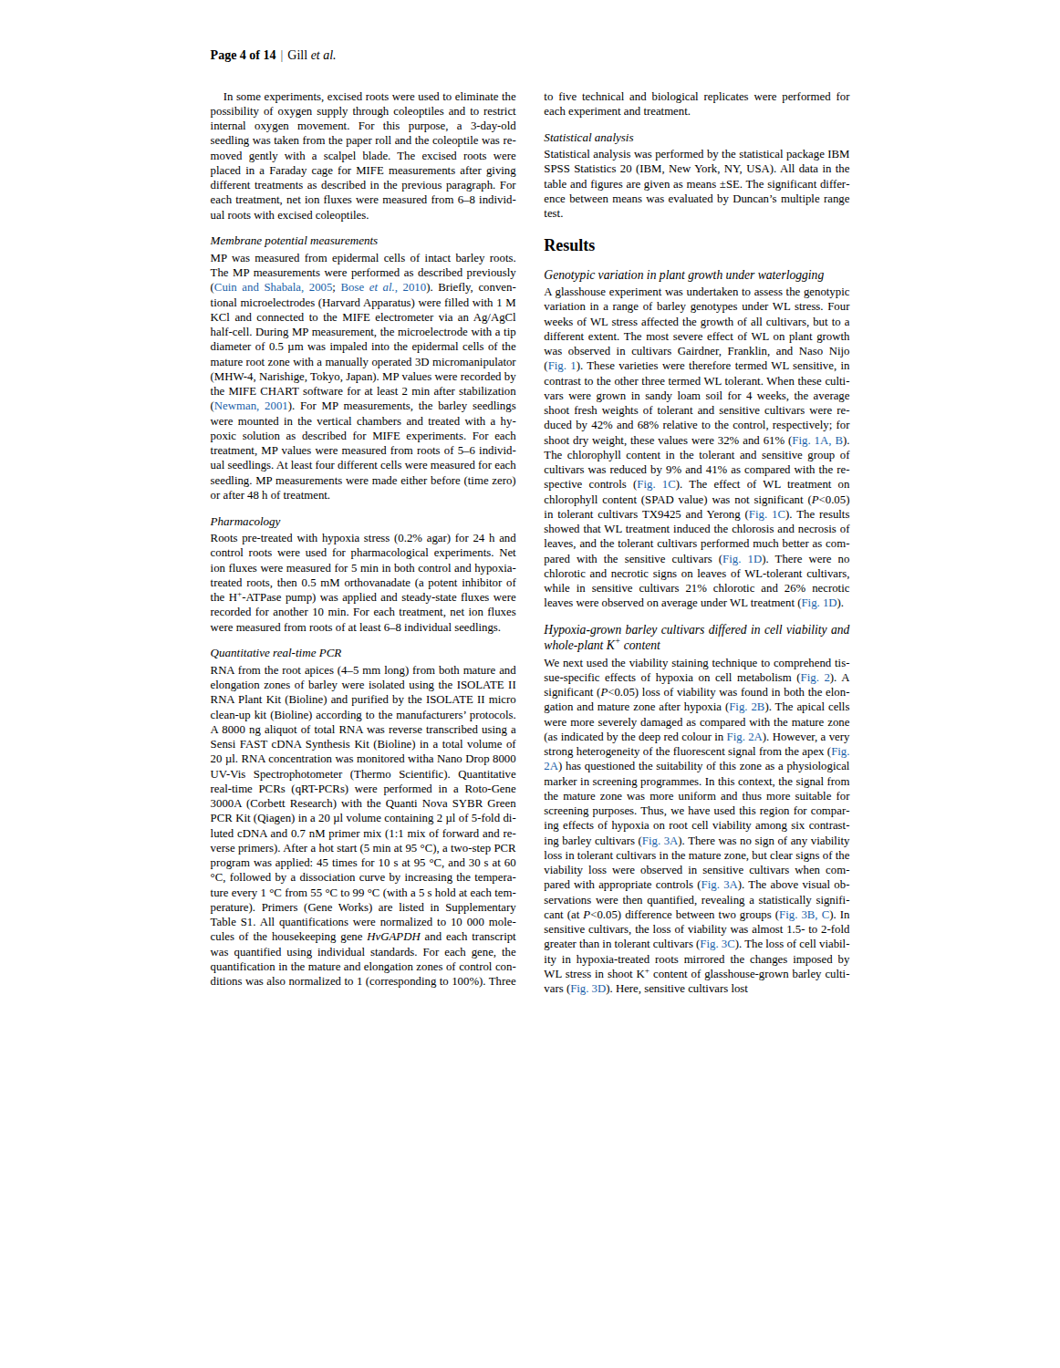Page 4 of 14|Gill et al.
In some experiments, excised roots were used to eliminate the possibility of oxygen supply through coleoptiles and to restrict internal oxygen movement. For this purpose, a 3-day-old seedling was taken from the paper roll and the coleoptile was removed gently with a scalpel blade. The excised roots were placed in a Faraday cage for MIFE measurements after giving different treatments as described in the previous paragraph. For each treatment, net ion fluxes were measured from 6–8 individual roots with excised coleoptiles.
Membrane potential measurements
MP was measured from epidermal cells of intact barley roots. The MP measurements were performed as described previously (Cuin and Shabala, 2005; Bose et al., 2010). Briefly, conventional microelectrodes (Harvard Apparatus) were filled with 1 M KCl and connected to the MIFE electrometer via an Ag/AgCl half-cell. During MP measurement, the microelectrode with a tip diameter of 0.5 µm was impaled into the epidermal cells of the mature root zone with a manually operated 3D micromanipulator (MHW-4, Narishige, Tokyo, Japan). MP values were recorded by the MIFE CHART software for at least 2 min after stabilization (Newman, 2001). For MP measurements, the barley seedlings were mounted in the vertical chambers and treated with a hypoxic solution as described for MIFE experiments. For each treatment, MP values were measured from roots of 5–6 individual seedlings. At least four different cells were measured for each seedling. MP measurements were made either before (time zero) or after 48 h of treatment.
Pharmacology
Roots pre-treated with hypoxia stress (0.2% agar) for 24 h and control roots were used for pharmacological experiments. Net ion fluxes were measured for 5 min in both control and hypoxia-treated roots, then 0.5 mM orthovanadate (a potent inhibitor of the H+-ATPase pump) was applied and steady-state fluxes were recorded for another 10 min. For each treatment, net ion fluxes were measured from roots of at least 6–8 individual seedlings.
Quantitative real-time PCR
RNA from the root apices (4–5 mm long) from both mature and elongation zones of barley were isolated using the ISOLATE II RNA Plant Kit (Bioline) and purified by the ISOLATE II micro clean-up kit (Bioline) according to the manufacturers’ protocols. A 8000 ng aliquot of total RNA was reverse transcribed using a Sensi FAST cDNA Synthesis Kit (Bioline) in a total volume of 20 µl. RNA concentration was monitored witha Nano Drop 8000 UV-Vis Spectrophotometer (Thermo Scientific). Quantitative real-time PCRs (qRT-PCRs) were performed in a Roto-Gene 3000A (Corbett Research) with the Quanti Nova SYBR Green PCR Kit (Qiagen) in a 20 µl volume containing 2 µl of 5-fold diluted cDNA and 0.7 nM primer mix (1:1 mix of forward and reverse primers). After a hot start (5 min at 95 °C), a two-step PCR program was applied: 45 times for 10 s at 95 °C, and 30 s at 60 °C, followed by a dissociation curve by increasing the temperature every 1 °C from 55 °C to 99 °C (with a 5 s hold at each temperature). Primers (Gene Works) are listed in Supplementary Table S1. All quantifications were normalized to 10 000 molecules of the housekeeping gene HvGAPDH and each transcript was quantified using individual standards. For each gene, the quantification in the mature and elongation zones of control conditions was also normalized to 1 (corresponding to 100%). Three to five technical and biological replicates were performed for each experiment and treatment.
Statistical analysis
Statistical analysis was performed by the statistical package IBM SPSS Statistics 20 (IBM, New York, NY, USA). All data in the table and figures are given as means ±SE. The significant difference between means was evaluated by Duncan’s multiple range test.
Results
Genotypic variation in plant growth under waterlogging
A glasshouse experiment was undertaken to assess the genotypic variation in a range of barley genotypes under WL stress. Four weeks of WL stress affected the growth of all cultivars, but to a different extent. The most severe effect of WL on plant growth was observed in cultivars Gairdner, Franklin, and Naso Nijo (Fig. 1). These varieties were therefore termed WL sensitive, in contrast to the other three termed WL tolerant. When these cultivars were grown in sandy loam soil for 4 weeks, the average shoot fresh weights of tolerant and sensitive cultivars were reduced by 42% and 68% relative to the control, respectively; for shoot dry weight, these values were 32% and 61% (Fig. 1A, B). The chlorophyll content in the tolerant and sensitive group of cultivars was reduced by 9% and 41% as compared with the respective controls (Fig. 1C). The effect of WL treatment on chlorophyll content (SPAD value) was not significant (P<0.05) in tolerant cultivars TX9425 and Yerong (Fig. 1C). The results showed that WL treatment induced the chlorosis and necrosis of leaves, and the tolerant cultivars performed much better as compared with the sensitive cultivars (Fig. 1D). There were no chlorotic and necrotic signs on leaves of WL-tolerant cultivars, while in sensitive cultivars 21% chlorotic and 26% necrotic leaves were observed on average under WL treatment (Fig. 1D).
Hypoxia-grown barley cultivars differed in cell viability and whole-plant K+ content
We next used the viability staining technique to comprehend tissue-specific effects of hypoxia on cell metabolism (Fig. 2). A significant (P<0.05) loss of viability was found in both the elongation and mature zone after hypoxia (Fig. 2B). The apical cells were more severely damaged as compared with the mature zone (as indicated by the deep red colour in Fig. 2A). However, a very strong heterogeneity of the fluorescent signal from the apex (Fig. 2A) has questioned the suitability of this zone as a physiological marker in screening programmes. In this context, the signal from the mature zone was more uniform and thus more suitable for screening purposes. Thus, we have used this region for comparing effects of hypoxia on root cell viability among six contrasting barley cultivars (Fig. 3A). There was no sign of any viability loss in tolerant cultivars in the mature zone, but clear signs of the viability loss were observed in sensitive cultivars when compared with appropriate controls (Fig. 3A). The above visual observations were then quantified, revealing a statistically significant (at P<0.05) difference between two groups (Fig. 3B, C). In sensitive cultivars, the loss of viability was almost 1.5- to 2-fold greater than in tolerant cultivars (Fig. 3C). The loss of cell viability in hypoxia-treated roots mirrored the changes imposed by WL stress in shoot K+ content of glasshouse-grown barley cultivars (Fig. 3D). Here, sensitive cultivars lost